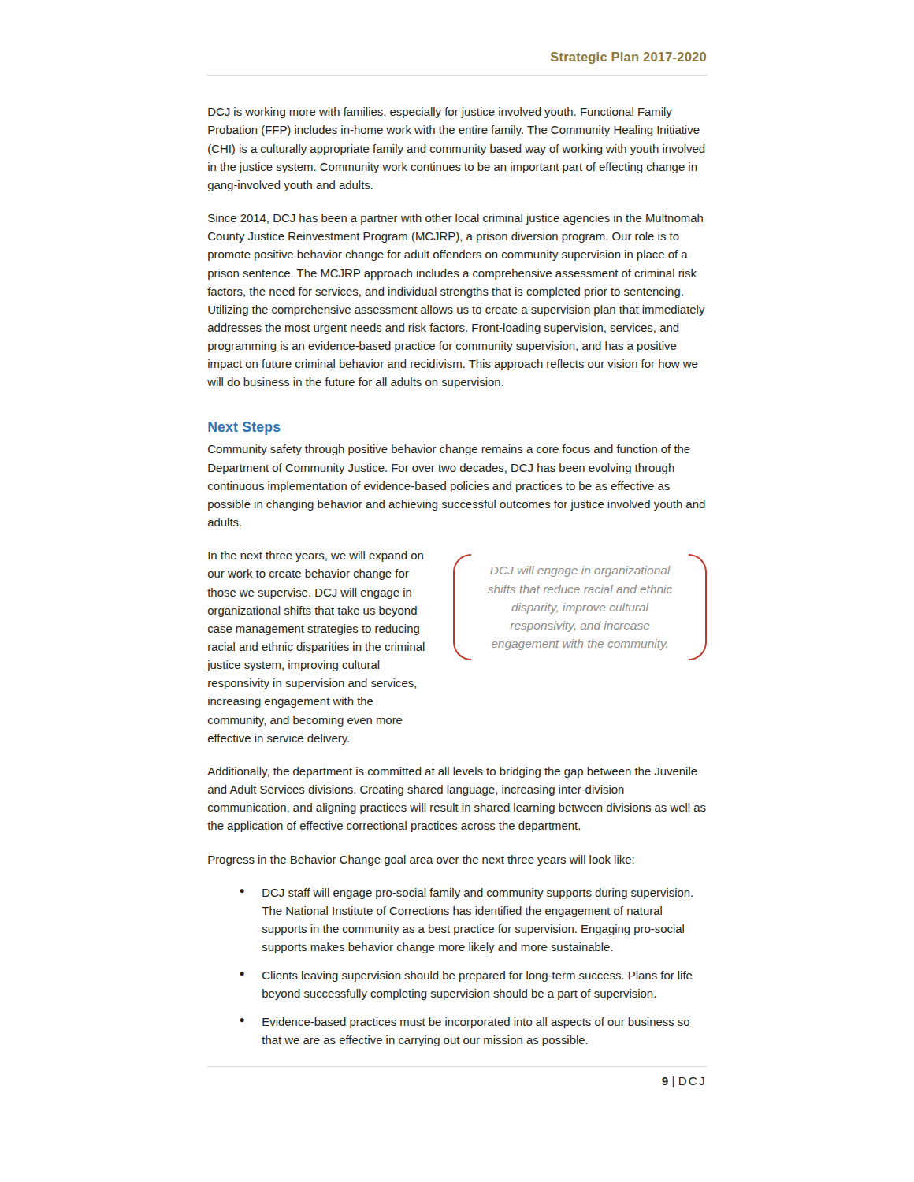Strategic Plan 2017-2020
DCJ is working more with families, especially for justice involved youth. Functional Family Probation (FFP) includes in-home work with the entire family. The Community Healing Initiative (CHI) is a culturally appropriate family and community based way of working with youth involved in the justice system. Community work continues to be an important part of effecting change in gang-involved youth and adults.
Since 2014, DCJ has been a partner with other local criminal justice agencies in the Multnomah County Justice Reinvestment Program (MCJRP), a prison diversion program. Our role is to promote positive behavior change for adult offenders on community supervision in place of a prison sentence. The MCJRP approach includes a comprehensive assessment of criminal risk factors, the need for services, and individual strengths that is completed prior to sentencing. Utilizing the comprehensive assessment allows us to create a supervision plan that immediately addresses the most urgent needs and risk factors. Front-loading supervision, services, and programming is an evidence-based practice for community supervision, and has a positive impact on future criminal behavior and recidivism. This approach reflects our vision for how we will do business in the future for all adults on supervision.
Next Steps
Community safety through positive behavior change remains a core focus and function of the Department of Community Justice. For over two decades, DCJ has been evolving through continuous implementation of evidence-based policies and practices to be as effective as possible in changing behavior and achieving successful outcomes for justice involved youth and adults.
In the next three years, we will expand on our work to create behavior change for those we supervise. DCJ will engage in organizational shifts that take us beyond case management strategies to reducing racial and ethnic disparities in the criminal justice system, improving cultural responsivity in supervision and services, increasing engagement with the community, and becoming even more effective in service delivery.
DCJ will engage in organizational shifts that reduce racial and ethnic disparity, improve cultural responsivity, and increase engagement with the community.
Additionally, the department is committed at all levels to bridging the gap between the Juvenile and Adult Services divisions. Creating shared language, increasing inter-division communication, and aligning practices will result in shared learning between divisions as well as the application of effective correctional practices across the department.
Progress in the Behavior Change goal area over the next three years will look like:
DCJ staff will engage pro-social family and community supports during supervision. The National Institute of Corrections has identified the engagement of natural supports in the community as a best practice for supervision. Engaging pro-social supports makes behavior change more likely and more sustainable.
Clients leaving supervision should be prepared for long-term success. Plans for life beyond successfully completing supervision should be a part of supervision.
Evidence-based practices must be incorporated into all aspects of our business so that we are as effective in carrying out our mission as possible.
9 | DCJ